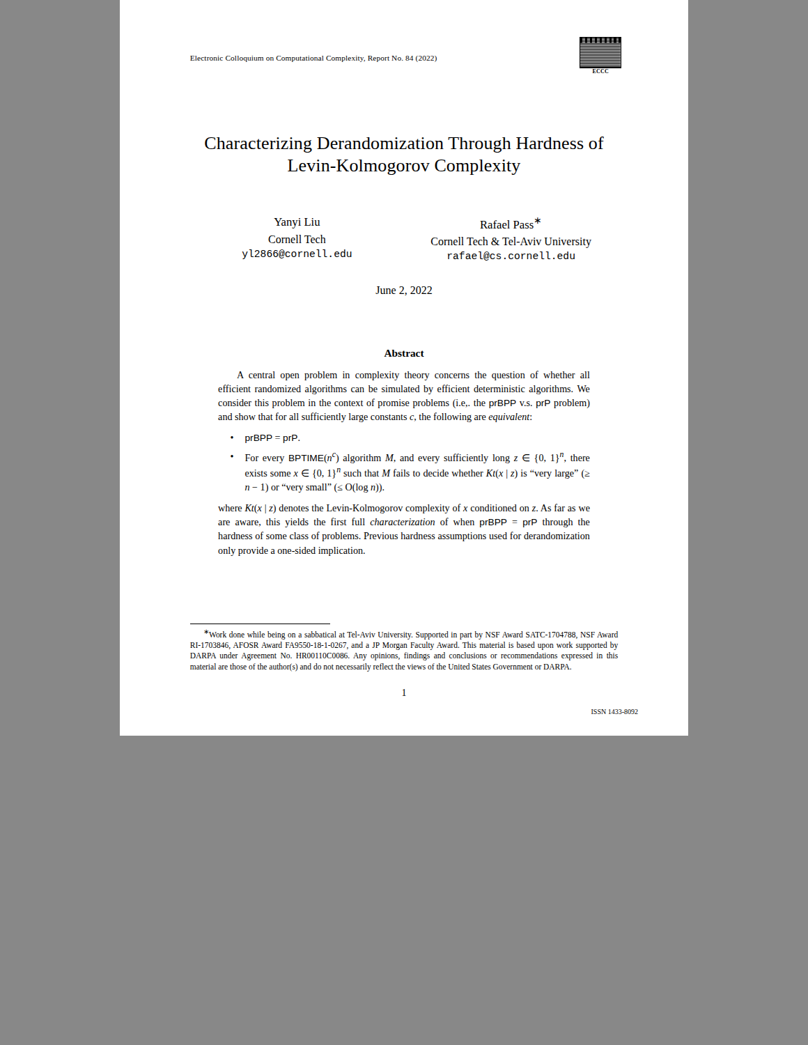Electronic Colloquium on Computational Complexity, Report No. 84 (2022)
ECCC
Characterizing Derandomization Through Hardness of
Levin-Kolmogorov Complexity
Yanyi Liu
Cornell Tech
yl2866@cornell.edu
Rafael Pass∗
Cornell Tech & Tel-Aviv University
rafael@cs.cornell.edu
June 2, 2022
Abstract
A central open problem in complexity theory concerns the question of whether all efficient randomized algorithms can be simulated by efficient deterministic algorithms. We consider this problem in the context of promise problems (i.e,. the prBPP v.s. prP problem) and show that for all sufficiently large constants c, the following are equivalent:
prBPP = prP.
For every BPTIME(nc) algorithm M, and every sufficiently long z ∈ {0, 1}n, there exists some x ∈ {0, 1}n such that M fails to decide whether Kt(x | z) is “very large” (≥ n − 1) or “very small” (≤ O(log n)).
where Kt(x | z) denotes the Levin-Kolmogorov complexity of x conditioned on z. As far as we are aware, this yields the first full characterization of when prBPP = prP through the hardness of some class of problems. Previous hardness assumptions used for derandomization only provide a one-sided implication.
∗Work done while being on a sabbatical at Tel-Aviv University. Supported in part by NSF Award SATC-1704788, NSF Award RI-1703846, AFOSR Award FA9550-18-1-0267, and a JP Morgan Faculty Award. This material is based upon work supported by DARPA under Agreement No. HR00110C0086. Any opinions, findings and conclusions or recommendations expressed in this material are those of the author(s) and do not necessarily reflect the views of the United States Government or DARPA.
1
ISSN 1433-8092